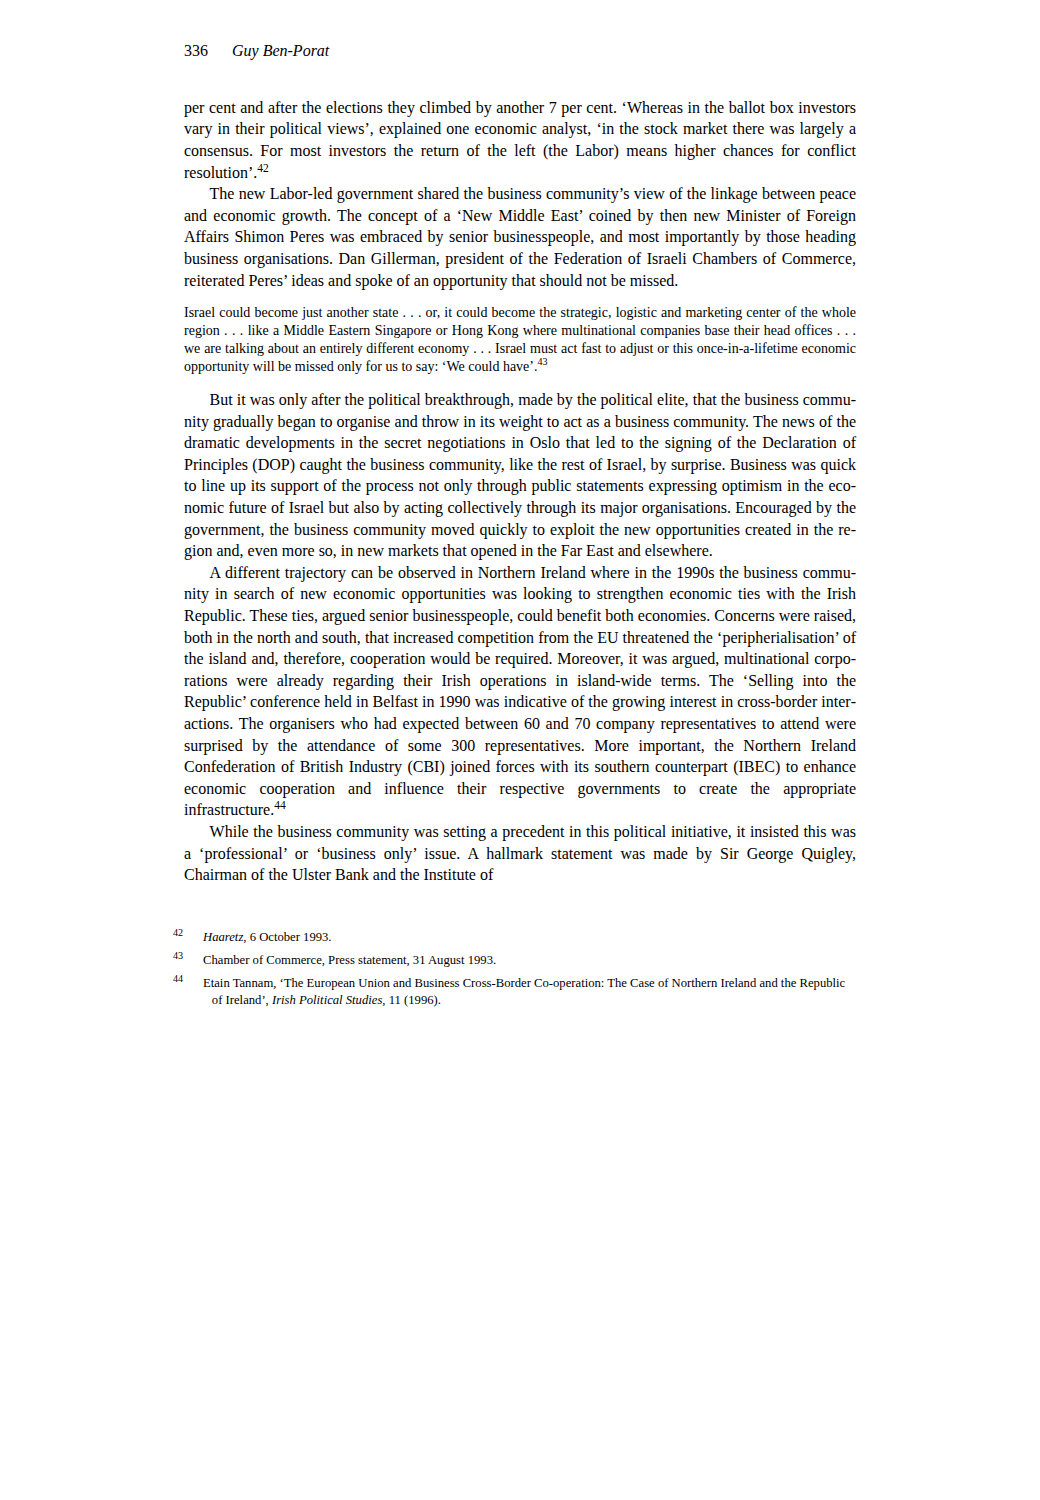336 Guy Ben-Porat
per cent and after the elections they climbed by another 7 per cent. ‘Whereas in the ballot box investors vary in their political views’, explained one economic analyst, ‘in the stock market there was largely a consensus. For most investors the return of the left (the Labor) means higher chances for conflict resolution’.42
The new Labor-led government shared the business community’s view of the linkage between peace and economic growth. The concept of a ‘New Middle East’ coined by then new Minister of Foreign Affairs Shimon Peres was embraced by senior businesspeople, and most importantly by those heading business organisations. Dan Gillerman, president of the Federation of Israeli Chambers of Commerce, reiterated Peres’ ideas and spoke of an opportunity that should not be missed.
Israel could become just another state . . . or, it could become the strategic, logistic and marketing center of the whole region . . . like a Middle Eastern Singapore or Hong Kong where multinational companies base their head offices . . . we are talking about an entirely different economy . . . Israel must act fast to adjust or this once-in-a-lifetime economic opportunity will be missed only for us to say: ‘We could have’.43
But it was only after the political breakthrough, made by the political elite, that the business community gradually began to organise and throw in its weight to act as a business community. The news of the dramatic developments in the secret negotiations in Oslo that led to the signing of the Declaration of Principles (DOP) caught the business community, like the rest of Israel, by surprise. Business was quick to line up its support of the process not only through public statements expressing optimism in the economic future of Israel but also by acting collectively through its major organisations. Encouraged by the government, the business community moved quickly to exploit the new opportunities created in the region and, even more so, in new markets that opened in the Far East and elsewhere.
A different trajectory can be observed in Northern Ireland where in the 1990s the business community in search of new economic opportunities was looking to strengthen economic ties with the Irish Republic. These ties, argued senior businesspeople, could benefit both economies. Concerns were raised, both in the north and south, that increased competition from the EU threatened the ‘peripherialisation’ of the island and, therefore, cooperation would be required. Moreover, it was argued, multinational corporations were already regarding their Irish operations in island-wide terms. The ‘Selling into the Republic’ conference held in Belfast in 1990 was indicative of the growing interest in cross-border interactions. The organisers who had expected between 60 and 70 company representatives to attend were surprised by the attendance of some 300 representatives. More important, the Northern Ireland Confederation of British Industry (CBI) joined forces with its southern counterpart (IBEC) to enhance economic cooperation and influence their respective governments to create the appropriate infrastructure.44
While the business community was setting a precedent in this political initiative, it insisted this was a ‘professional’ or ‘business only’ issue. A hallmark statement was made by Sir George Quigley, Chairman of the Ulster Bank and the Institute of
42 Haaretz, 6 October 1993.
43 Chamber of Commerce, Press statement, 31 August 1993.
44 Etain Tannam, ‘The European Union and Business Cross-Border Co-operation: The Case of Northern Ireland and the Republic of Ireland’, Irish Political Studies, 11 (1996).